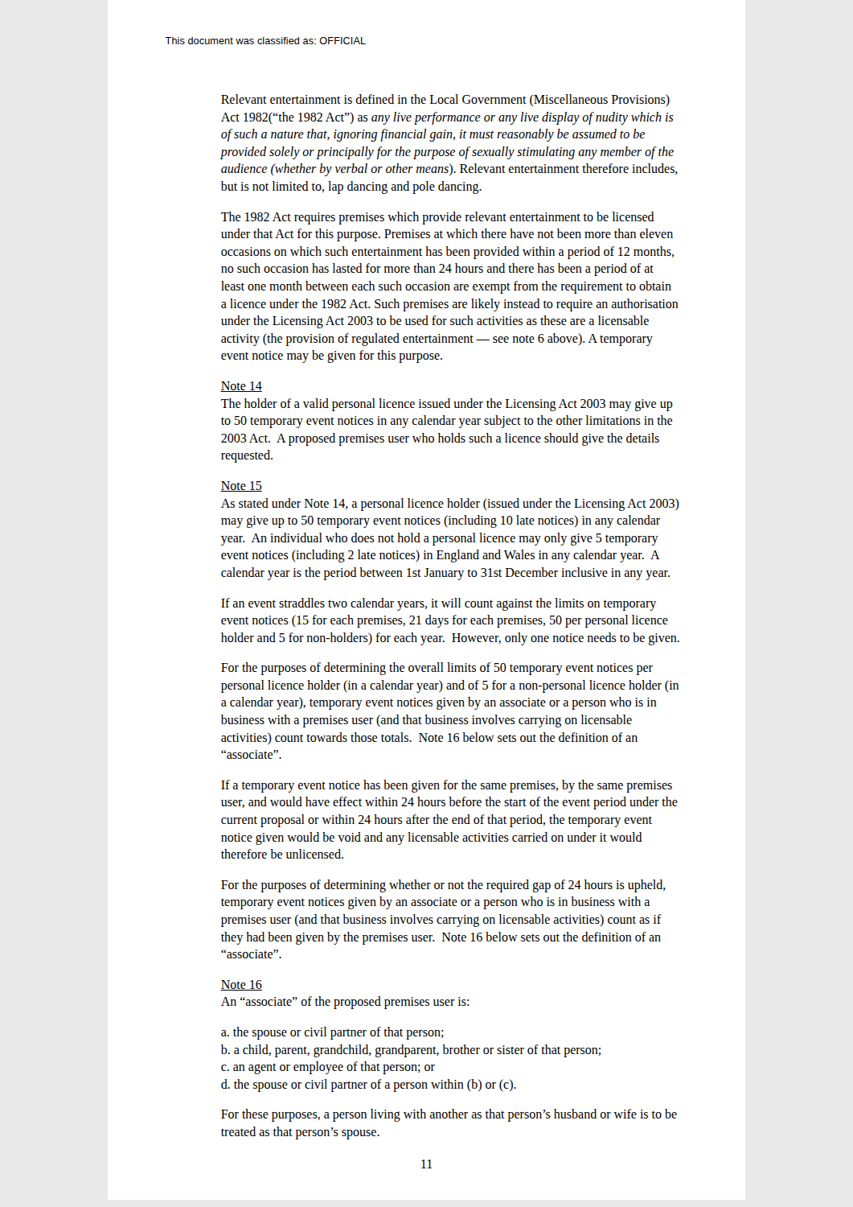This document was classified as: OFFICIAL
Relevant entertainment is defined in the Local Government (Miscellaneous Provisions) Act 1982(“the 1982 Act”) as any live performance or any live display of nudity which is of such a nature that, ignoring financial gain, it must reasonably be assumed to be provided solely or principally for the purpose of sexually stimulating any member of the audience (whether by verbal or other means). Relevant entertainment therefore includes, but is not limited to, lap dancing and pole dancing.
The 1982 Act requires premises which provide relevant entertainment to be licensed under that Act for this purpose. Premises at which there have not been more than eleven occasions on which such entertainment has been provided within a period of 12 months, no such occasion has lasted for more than 24 hours and there has been a period of at least one month between each such occasion are exempt from the requirement to obtain a licence under the 1982 Act. Such premises are likely instead to require an authorisation under the Licensing Act 2003 to be used for such activities as these are a licensable activity (the provision of regulated entertainment — see note 6 above). A temporary event notice may be given for this purpose.
Note 14
The holder of a valid personal licence issued under the Licensing Act 2003 may give up to 50 temporary event notices in any calendar year subject to the other limitations in the 2003 Act. A proposed premises user who holds such a licence should give the details requested.
Note 15
As stated under Note 14, a personal licence holder (issued under the Licensing Act 2003) may give up to 50 temporary event notices (including 10 late notices) in any calendar year. An individual who does not hold a personal licence may only give 5 temporary event notices (including 2 late notices) in England and Wales in any calendar year. A calendar year is the period between 1st January to 31st December inclusive in any year.
If an event straddles two calendar years, it will count against the limits on temporary event notices (15 for each premises, 21 days for each premises, 50 per personal licence holder and 5 for non-holders) for each year. However, only one notice needs to be given.
For the purposes of determining the overall limits of 50 temporary event notices per personal licence holder (in a calendar year) and of 5 for a non-personal licence holder (in a calendar year), temporary event notices given by an associate or a person who is in business with a premises user (and that business involves carrying on licensable activities) count towards those totals. Note 16 below sets out the definition of an “associate”.
If a temporary event notice has been given for the same premises, by the same premises user, and would have effect within 24 hours before the start of the event period under the current proposal or within 24 hours after the end of that period, the temporary event notice given would be void and any licensable activities carried on under it would therefore be unlicensed.
For the purposes of determining whether or not the required gap of 24 hours is upheld, temporary event notices given by an associate or a person who is in business with a premises user (and that business involves carrying on licensable activities) count as if they had been given by the premises user. Note 16 below sets out the definition of an “associate”.
Note 16
An “associate” of the proposed premises user is:
a. the spouse or civil partner of that person;
b. a child, parent, grandchild, grandparent, brother or sister of that person;
c. an agent or employee of that person; or
d. the spouse or civil partner of a person within (b) or (c).
For these purposes, a person living with another as that person’s husband or wife is to be treated as that person’s spouse.
11